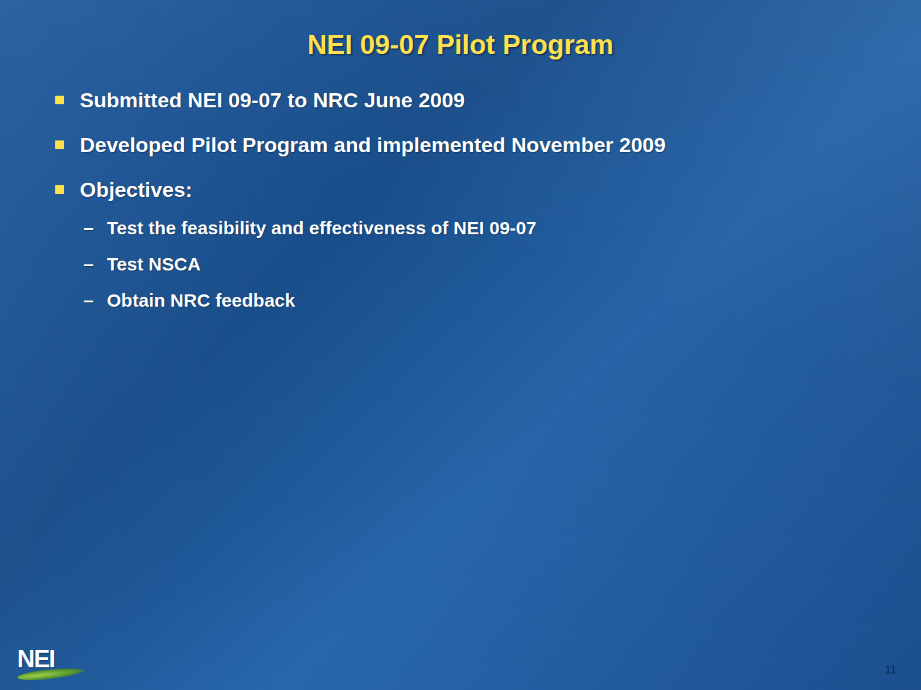NEI 09-07 Pilot Program
Submitted NEI 09-07 to NRC June 2009
Developed Pilot Program and implemented November 2009
Objectives:
Test the feasibility and effectiveness of NEI 09-07
Test NSCA
Obtain NRC feedback
NEI
11